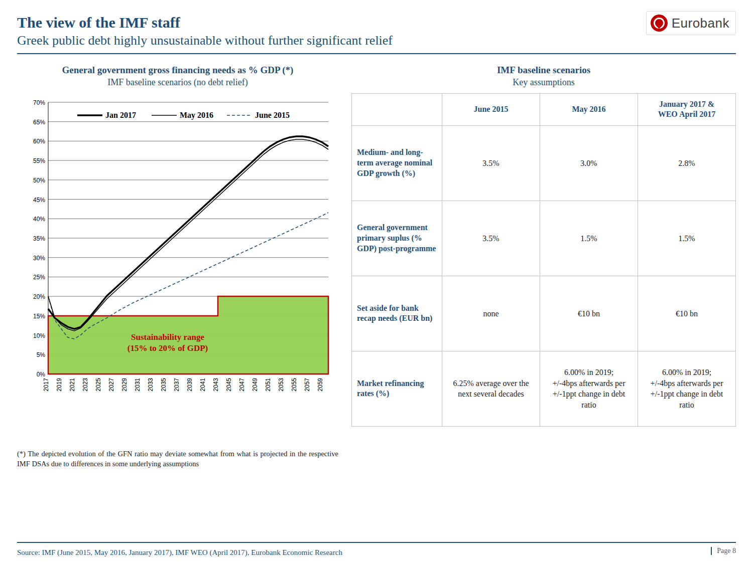Eurobank
The view of the IMF staff
Greek public debt highly unsustainable without further significant relief
General government gross financing needs as % GDP (*)
IMF baseline scenarios (no debt relief)
70% 65% 60% 55% 50% 45% 40% 35% 30% 25% 20% 15% 10% 5% 0% Sustainability range (15% to 20% of GDP) Jan 2017 May 2016 June 2015 2017 2019 2021 2023 2025 2027 2029 2031 2033 2035 2037 2039 2041 2043 2045 2047 2049 2051 2053 2055 2057 2059
(*) The depicted evolution of the GFN ratio may deviate somewhat from what is projected in the respective IMF DSAs due to differences in some underlying assumptions
IMF baseline scenarios
Key assumptions
| | June 2015 | May 2016 | January 2017 & WEO April 2017 |
| --- | --- | --- | --- |
| Medium- and long-term average nominal GDP growth (%) | 3.5% | 3.0% | 2.8% |
| General government primary suplus (% GDP) post-programme | 3.5% | 1.5% | 1.5% |
| Set aside for bank recap needs (EUR bn) | none | €10 bn | €10 bn |
| Market refinancing rates (%) | 6.25% average over the next several decades | 6.00% in 2019; +/-4bps afterwards per +/-1ppt change in debt ratio | 6.00% in 2019; +/-4bps afterwards per +/-1ppt change in debt ratio |
Source: IMF (June 2015, May 2016, January 2017), IMF WEO (April 2017), Eurobank Economic Research
Page 8